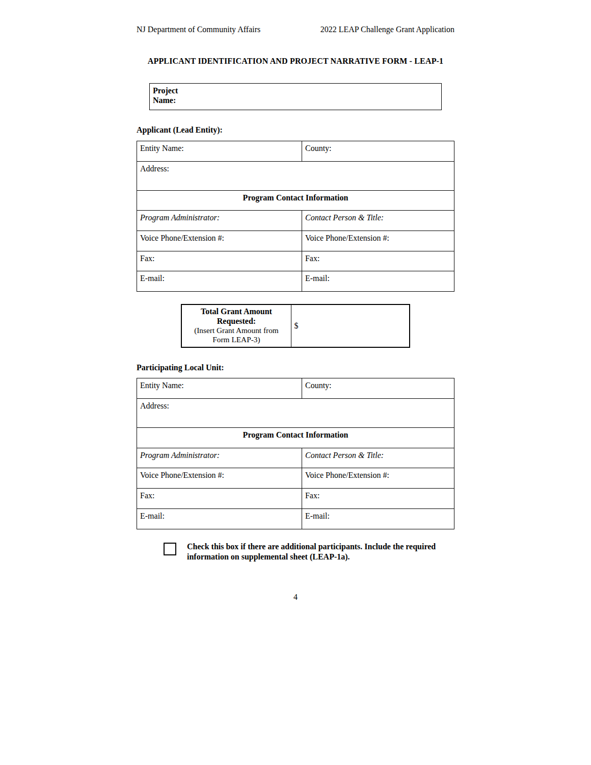NJ Department of Community Affairs
2022 LEAP Challenge Grant Application
APPLICANT IDENTIFICATION AND PROJECT NARRATIVE FORM - LEAP-1
| Project Name: |
Applicant (Lead Entity):
| Entity Name: | County: |
| Address: |
| Program Contact Information |
| Program Administrator: | Contact Person & Title: |
| Voice Phone/Extension #: | Voice Phone/Extension #: |
| Fax: | Fax: |
| E-mail: | E-mail: |
| Total Grant Amount Requested: (Insert Grant Amount from Form LEAP-3) | $ |
Participating Local Unit:
| Entity Name: | County: |
| Address: |
| Program Contact Information |
| Program Administrator: | Contact Person & Title: |
| Voice Phone/Extension #: | Voice Phone/Extension #: |
| Fax: | Fax: |
| E-mail: | E-mail: |
Check this box if there are additional participants. Include the required
information on supplemental sheet (LEAP-1a).
4